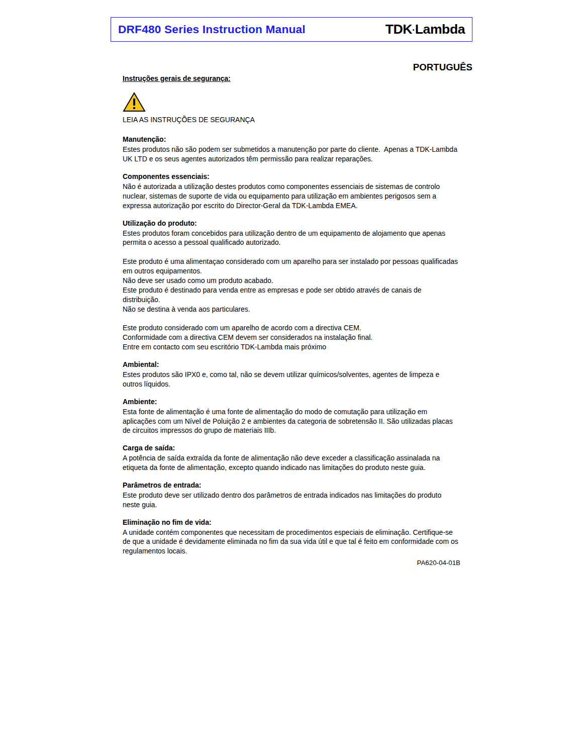DRF480 Series Instruction Manual
TDK·Lambda
PORTUGUÊS
Instruções gerais de segurança:
LEIA AS INSTRUÇÕES DE SEGURANÇA
Manutenção:
Estes produtos não são podem ser submetidos a manutenção por parte do cliente. Apenas a TDK-Lambda UK LTD e os seus agentes autorizados têm permissão para realizar reparações.
Componentes essenciais:
Não é autorizada a utilização destes produtos como componentes essenciais de sistemas de controlo nuclear, sistemas de suporte de vida ou equipamento para utilização em ambientes perigosos sem a expressa autorização por escrito do Director-Geral da TDK-Lambda EMEA.
Utilização do produto:
Estes produtos foram concebidos para utilização dentro de um equipamento de alojamento que apenas permita o acesso a pessoal qualificado autorizado.
Este produto é uma alimentaçao considerado com um aparelho para ser instalado por pessoas qualificadas em outros equipamentos.
Não deve ser usado como um produto acabado.
Este produto é destinado para venda entre as empresas e pode ser obtido através de canais de distribuição.
Não se destina à venda aos particulares.
Este produto considerado com um aparelho de acordo com a directiva CEM.
Conformidade com a directiva CEM devem ser considerados na instalação final.
Entre em contacto com seu escritório TDK-Lambda mais próximo
Ambiental:
Estes produtos são IPX0 e, como tal, não se devem utilizar químicos/solventes, agentes de limpeza e outros líquidos.
Ambiente:
Esta fonte de alimentação é uma fonte de alimentação do modo de comutação para utilização em aplicações com um Nível de Poluição 2 e ambientes da categoria de sobretensão II. São utilizadas placas de circuitos impressos do grupo de materiais IIIb.
Carga de saída:
A potência de saída extraída da fonte de alimentação não deve exceder a classificação assinalada na etiqueta da fonte de alimentação, excepto quando indicado nas limitações do produto neste guia.
Parâmetros de entrada:
Este produto deve ser utilizado dentro dos parâmetros de entrada indicados nas limitações do produto neste guia.
Eliminação no fim de vida:
A unidade contém componentes que necessitam de procedimentos especiais de eliminação. Certifique-se de que a unidade é devidamente eliminada no fim da sua vida útil e que tal é feito em conformidade com os regulamentos locais.
PA620-04-01B